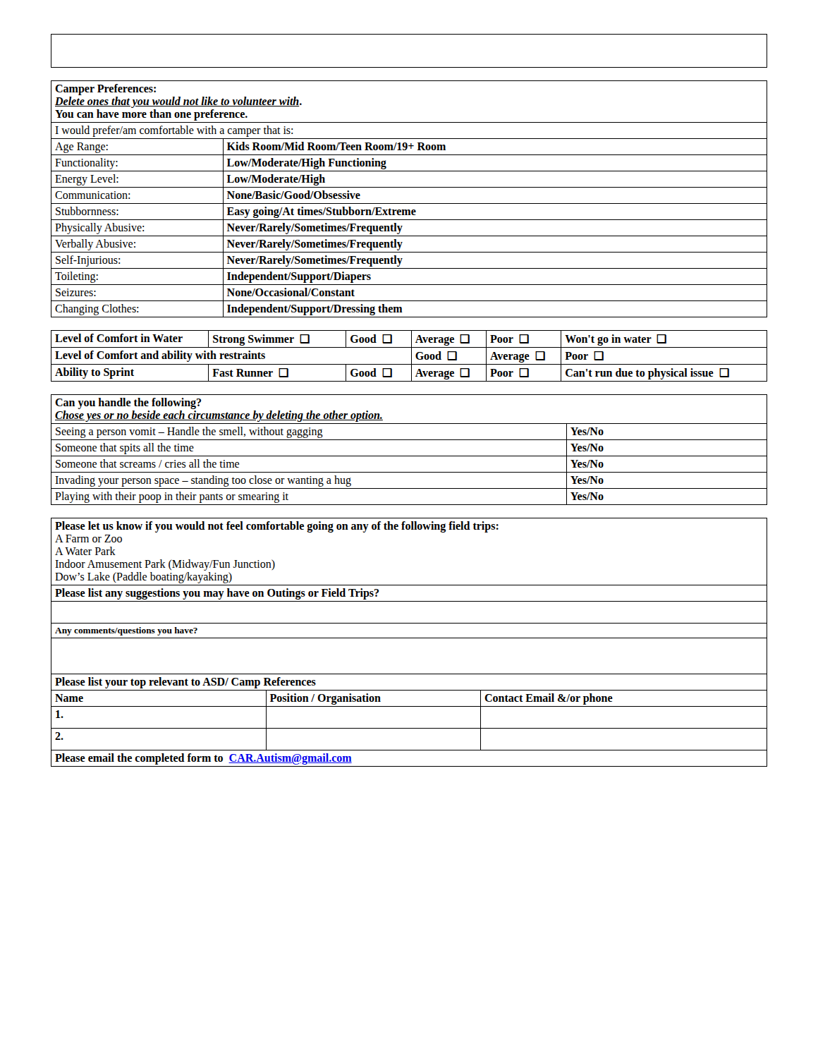| Camper Preferences: Delete ones that you would not like to volunteer with . You can have more than one preference. |
| I would prefer/am comfortable with a camper that is: |
| Age Range: | Kids Room/Mid Room/Teen Room/19+ Room |
| Functionality: | Low/Moderate/High Functioning |
| Energy Level: | Low/Moderate/High |
| Communication: | None/Basic/Good/Obsessive |
| Stubbornness: | Easy going/At times/Stubborn/Extreme |
| Physically Abusive: | Never/Rarely/Sometimes/Frequently |
| Verbally Abusive: | Never/Rarely/Sometimes/Frequently |
| Self-Injurious: | Never/Rarely/Sometimes/Frequently |
| Toileting: | Independent/Support/Diapers |
| Seizures: | None/Occasional/Constant |
| Changing Clothes: | Independent/Support/Dressing them |
| Level of Comfort in Water | Strong Swimmer ❑ | Good ❑ | Average ❑ | Poor ❑ | Won't go in water ❑ |
| Level of Comfort and ability with restraints | Good ❑ | Average ❑ | Poor ❑ |
| Ability to Sprint | Fast Runner ❑ | Good ❑ | Average ❑ | Poor ❑ | Can't run due to physical issue ❑ |
| Can you handle the following? Chose yes or no beside each circumstance by deleting the other option. |
| Seeing a person vomit – Handle the smell, without gagging | Yes/No |
| Someone that spits all the time | Yes/No |
| Someone that screams / cries all the time | Yes/No |
| Invading your person space – standing too close or wanting a hug | Yes/No |
| Playing with their poop in their pants or smearing it | Yes/No |
| Please let us know if you would not feel comfortable going on any of the following field trips: A Farm or Zoo A Water Park Indoor Amusement Park (Midway/Fun Junction) Dow’s Lake (Paddle boating/kayaking) |
| Please list any suggestions you may have on Outings or Field Trips? |
| Any comments/questions you have? |
| Please list your top relevant to ASD/ Camp References |
| Name | Position / Organisation | Contact Email &/or phone |
| 1. | | |
| 2. | | |
| Please email the completed form to CAR.Autism@gmail.com |